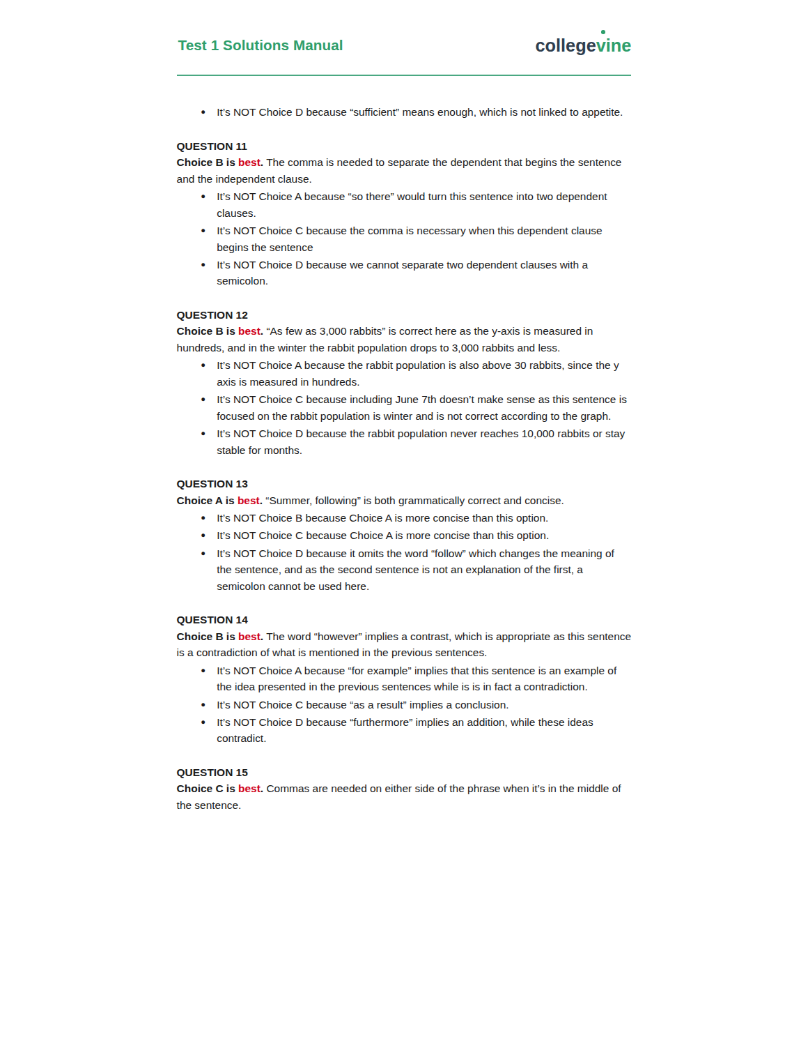Test 1 Solutions Manual
collegevine
It’s NOT Choice D because “sufficient” means enough, which is not linked to appetite.
QUESTION 11
Choice B is best. The comma is needed to separate the dependent that begins the sentence and the independent clause.
It’s NOT Choice A because “so there” would turn this sentence into two dependent clauses.
It’s NOT Choice C because the comma is necessary when this dependent clause begins the sentence
It’s NOT Choice D because we cannot separate two dependent clauses with a semicolon.
QUESTION 12
Choice B is best. “As few as 3,000 rabbits” is correct here as the y-axis is measured in hundreds, and in the winter the rabbit population drops to 3,000 rabbits and less.
It’s NOT Choice A because the rabbit population is also above 30 rabbits, since the y axis is measured in hundreds.
It’s NOT Choice C because including June 7th doesn’t make sense as this sentence is focused on the rabbit population is winter and is not correct according to the graph.
It’s NOT Choice D because the rabbit population never reaches 10,000 rabbits or stay stable for months.
QUESTION 13
Choice A is best. “Summer, following” is both grammatically correct and concise.
It’s NOT Choice B because Choice A is more concise than this option.
It’s NOT Choice C because Choice A is more concise than this option.
It’s NOT Choice D because it omits the word “follow” which changes the meaning of the sentence, and as the second sentence is not an explanation of the first, a semicolon cannot be used here.
QUESTION 14
Choice B is best. The word “however” implies a contrast, which is appropriate as this sentence is a contradiction of what is mentioned in the previous sentences.
It’s NOT Choice A because “for example” implies that this sentence is an example of the idea presented in the previous sentences while is is in fact a contradiction.
It’s NOT Choice C because “as a result” implies a conclusion.
It’s NOT Choice D because “furthermore” implies an addition, while these ideas contradict.
QUESTION 15
Choice C is best. Commas are needed on either side of the phrase when it’s in the middle of the sentence.